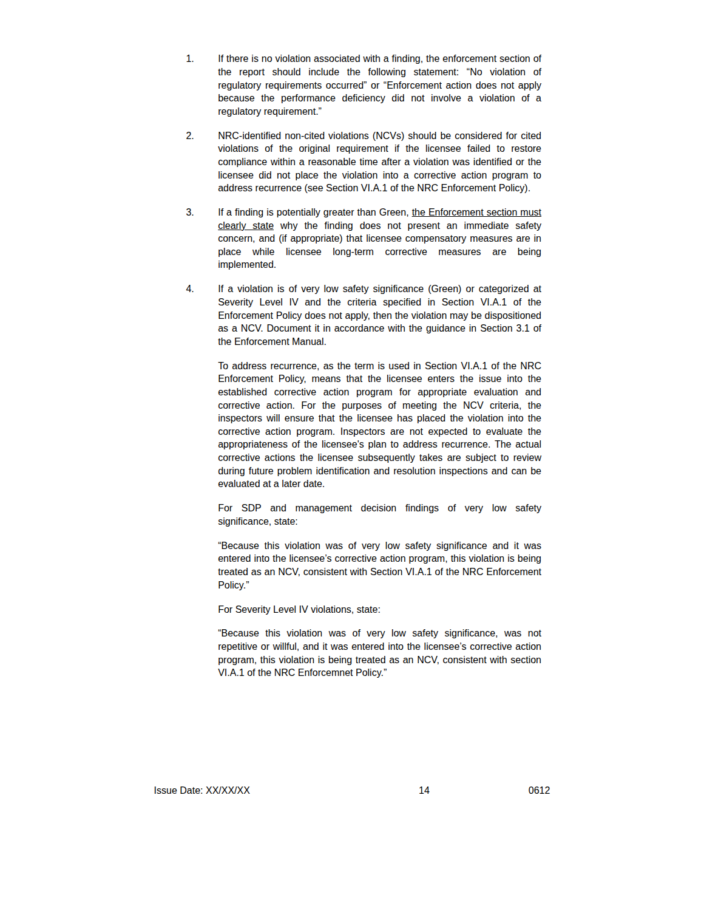1. If there is no violation associated with a finding, the enforcement section of the report should include the following statement: “No violation of regulatory requirements occurred” or “Enforcement action does not apply because the performance deficiency did not involve a violation of a regulatory requirement.”
2. NRC-identified non-cited violations (NCVs) should be considered for cited violations of the original requirement if the licensee failed to restore compliance within a reasonable time after a violation was identified or the licensee did not place the violation into a corrective action program to address recurrence (see Section VI.A.1 of the NRC Enforcement Policy).
3. If a finding is potentially greater than Green, the Enforcement section must clearly state why the finding does not present an immediate safety concern, and (if appropriate) that licensee compensatory measures are in place while licensee long-term corrective measures are being implemented.
4.
If a violation is of very low safety significance (Green) or categorized at Severity Level IV and the criteria specified in Section VI.A.1 of the Enforcement Policy does not apply, then the violation may be dispositioned as a NCV. Document it in accordance with the guidance in Section 3.1 of the Enforcement Manual.
To address recurrence, as the term is used in Section VI.A.1 of the NRC Enforcement Policy, means that the licensee enters the issue into the established corrective action program for appropriate evaluation and corrective action. For the purposes of meeting the NCV criteria, the inspectors will ensure that the licensee has placed the violation into the corrective action program. Inspectors are not expected to evaluate the appropriateness of the licensee's plan to address recurrence. The actual corrective actions the licensee subsequently takes are subject to review during future problem identification and resolution inspections and can be evaluated at a later date.
For SDP and management decision findings of very low safety significance, state:
“Because this violation was of very low safety significance and it was entered into the licensee’s corrective action program, this violation is being treated as an NCV, consistent with Section VI.A.1 of the NRC Enforcement Policy.”
For Severity Level IV violations, state:
“Because this violation was of very low safety significance, was not repetitive or willful, and it was entered into the licensee’s corrective action program, this violation is being treated as an NCV, consistent with section VI.A.1 of the NRC Enforcemnet Policy.”
Issue Date: XX/XX/XX
14
0612